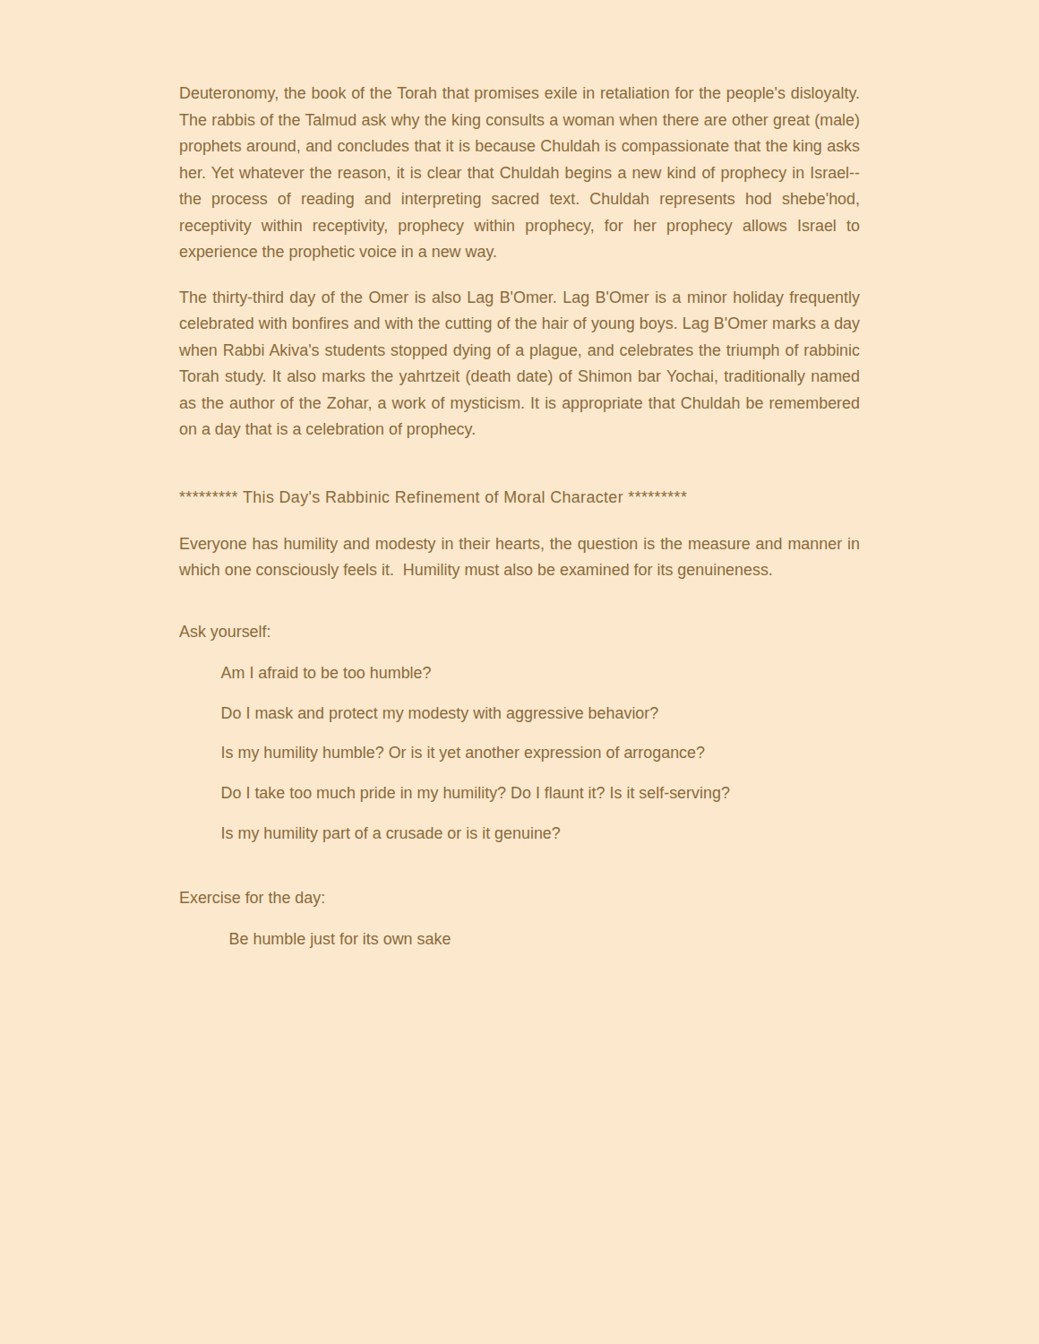Deuteronomy, the book of the Torah that promises exile in retaliation for the people's disloyalty. The rabbis of the Talmud ask why the king consults a woman when there are other great (male) prophets around, and concludes that it is because Chuldah is compassionate that the king asks her. Yet whatever the reason, it is clear that Chuldah begins a new kind of prophecy in Israel-- the process of reading and interpreting sacred text. Chuldah represents hod shebe'hod, receptivity within receptivity, prophecy within prophecy, for her prophecy allows Israel to experience the prophetic voice in a new way.
The thirty-third day of the Omer is also Lag B'Omer. Lag B'Omer is a minor holiday frequently celebrated with bonfires and with the cutting of the hair of young boys. Lag B'Omer marks a day when Rabbi Akiva's students stopped dying of a plague, and celebrates the triumph of rabbinic Torah study. It also marks the yahrtzeit (death date) of Shimon bar Yochai, traditionally named as the author of the Zohar, a work of mysticism. It is appropriate that Chuldah be remembered on a day that is a celebration of prophecy.
********* This Day's Rabbinic Refinement of Moral Character *********
Everyone has humility and modesty in their hearts, the question is the measure and manner in which one consciously feels it. Humility must also be examined for its genuineness.
Ask yourself:
Am I afraid to be too humble?
Do I mask and protect my modesty with aggressive behavior?
Is my humility humble? Or is it yet another expression of arrogance?
Do I take too much pride in my humility? Do I flaunt it? Is it self-serving?
Is my humility part of a crusade or is it genuine?
Exercise for the day:
Be humble just for its own sake